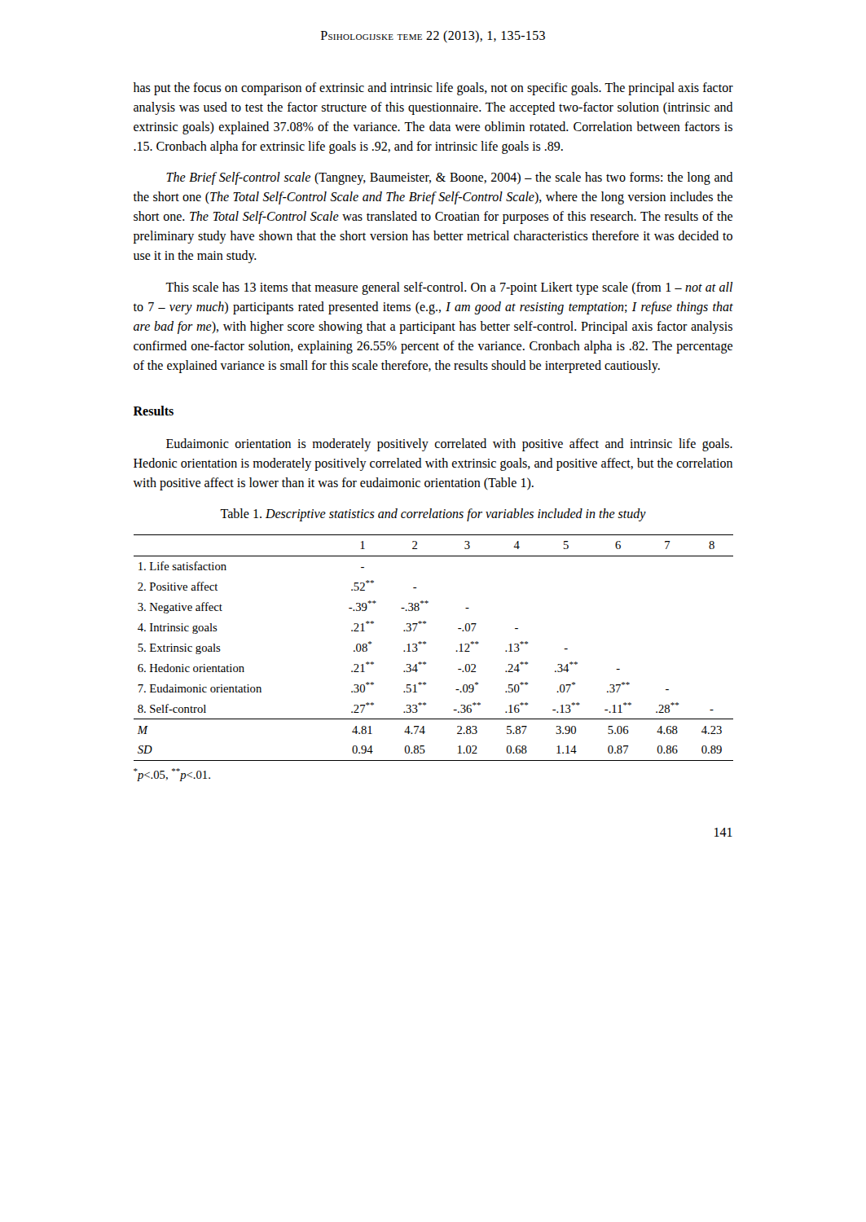Psihologijske teme 22 (2013), 1, 135-153
has put the focus on comparison of extrinsic and intrinsic life goals, not on specific goals. The principal axis factor analysis was used to test the factor structure of this questionnaire. The accepted two-factor solution (intrinsic and extrinsic goals) explained 37.08% of the variance. The data were oblimin rotated. Correlation between factors is .15. Cronbach alpha for extrinsic life goals is .92, and for intrinsic life goals is .89.
The Brief Self-control scale (Tangney, Baumeister, & Boone, 2004) – the scale has two forms: the long and the short one (The Total Self-Control Scale and The Brief Self-Control Scale), where the long version includes the short one. The Total Self-Control Scale was translated to Croatian for purposes of this research. The results of the preliminary study have shown that the short version has better metrical characteristics therefore it was decided to use it in the main study.
This scale has 13 items that measure general self-control. On a 7-point Likert type scale (from 1 – not at all to 7 – very much) participants rated presented items (e.g., I am good at resisting temptation; I refuse things that are bad for me), with higher score showing that a participant has better self-control. Principal axis factor analysis confirmed one-factor solution, explaining 26.55% percent of the variance. Cronbach alpha is .82. The percentage of the explained variance is small for this scale therefore, the results should be interpreted cautiously.
Results
Eudaimonic orientation is moderately positively correlated with positive affect and intrinsic life goals. Hedonic orientation is moderately positively correlated with extrinsic goals, and positive affect, but the correlation with positive affect is lower than it was for eudaimonic orientation (Table 1).
Table 1. Descriptive statistics and correlations for variables included in the study
| | 1 | 2 | 3 | 4 | 5 | 6 | 7 | 8 |
| --- | --- | --- | --- | --- | --- | --- | --- | --- |
| 1. Life satisfaction | - | | | | | | | |
| 2. Positive affect | .52 ** | - | | | | | | |
| 3. Negative affect | -.39 ** | -.38 ** | - | | | | | |
| 4. Intrinsic goals | .21 ** | .37 ** | -.07 | - | | | | |
| 5. Extrinsic goals | .08 * | .13 ** | .12 ** | .13 ** | - | | | |
| 6. Hedonic orientation | .21 ** | .34 ** | -.02 | .24 ** | .34 ** | - | | |
| 7. Eudaimonic orientation | .30 ** | .51 ** | -.09 * | .50 ** | .07 * | .37 ** | - | |
| 8. Self-control | .27 ** | .33 ** | -.36 ** | .16 ** | -.13 ** | -.11 ** | .28 ** | - |
| M | 4.81 | 4.74 | 2.83 | 5.87 | 3.90 | 5.06 | 4.68 | 4.23 |
| SD | 0.94 | 0.85 | 1.02 | 0.68 | 1.14 | 0.87 | 0.86 | 0.89 |
*p<.05, **p<.01.
141